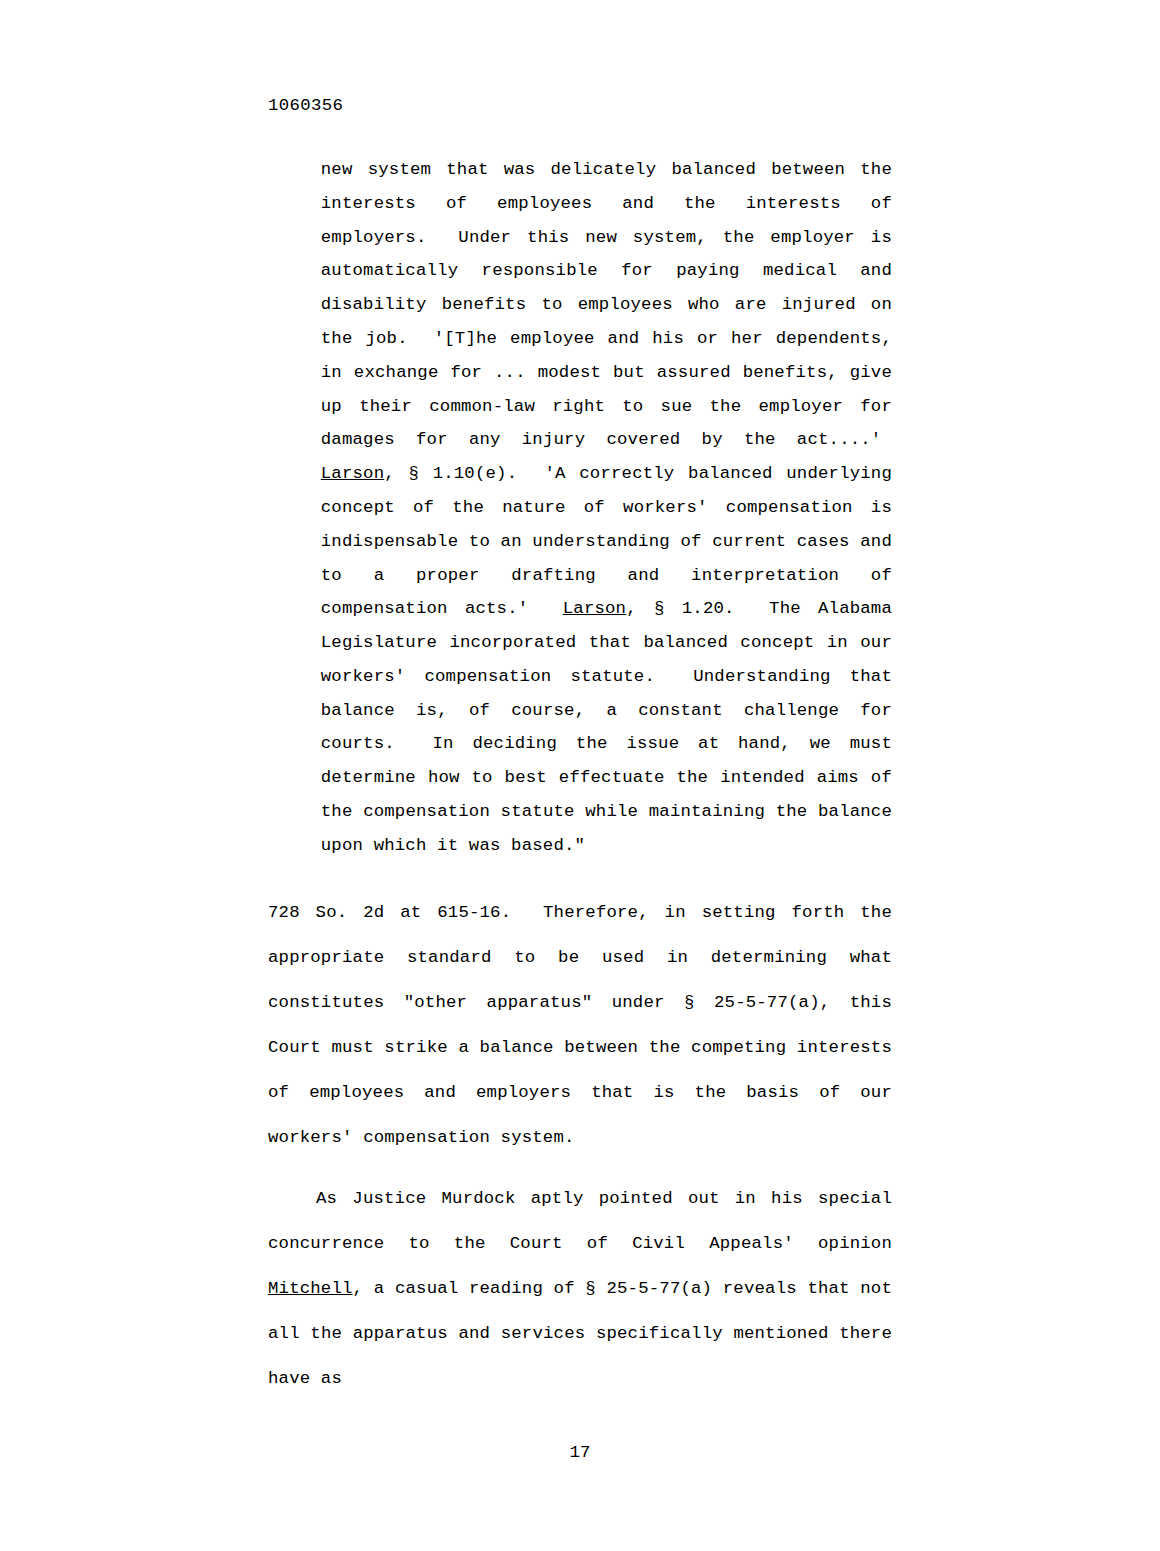1060356
new system that was delicately balanced between the interests of employees and the interests of employers. Under this new system, the employer is automatically responsible for paying medical and disability benefits to employees who are injured on the job. '[T]he employee and his or her dependents, in exchange for ... modest but assured benefits, give up their common-law right to sue the employer for damages for any injury covered by the act....' Larson, § 1.10(e). 'A correctly balanced underlying concept of the nature of workers' compensation is indispensable to an understanding of current cases and to a proper drafting and interpretation of compensation acts.' Larson, § 1.20. The Alabama Legislature incorporated that balanced concept in our workers' compensation statute. Understanding that balance is, of course, a constant challenge for courts. In deciding the issue at hand, we must determine how to best effectuate the intended aims of the compensation statute while maintaining the balance upon which it was based."
728 So. 2d at 615-16. Therefore, in setting forth the appropriate standard to be used in determining what constitutes "other apparatus" under § 25-5-77(a), this Court must strike a balance between the competing interests of employees and employers that is the basis of our workers' compensation system.
As Justice Murdock aptly pointed out in his special concurrence to the Court of Civil Appeals' opinion Mitchell, a casual reading of § 25-5-77(a) reveals that not all the apparatus and services specifically mentioned there have as
17